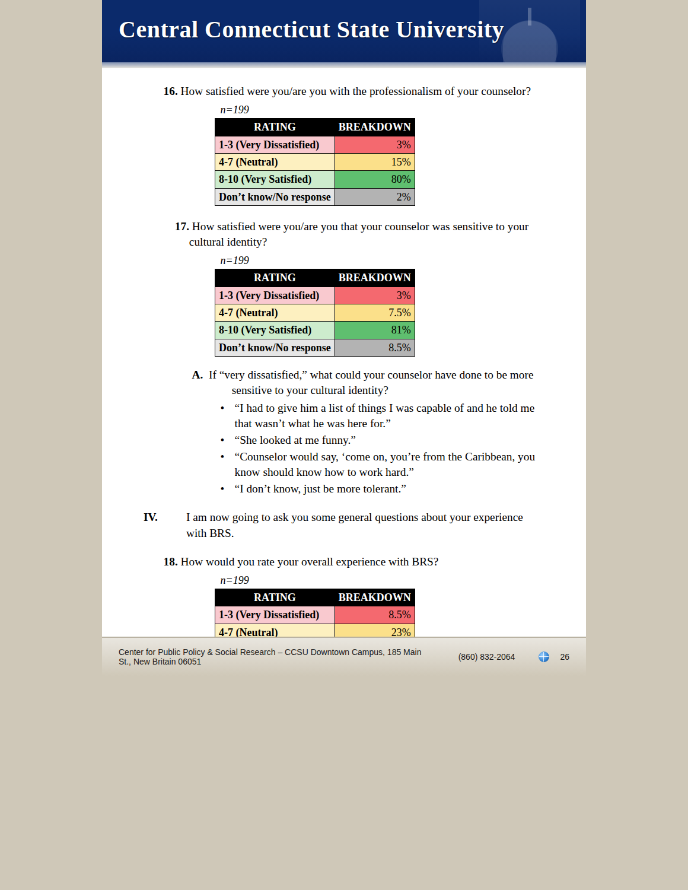Central Connecticut State University
16. How satisfied were you/are you with the professionalism of your counselor?
n=199
| RATING | BREAKDOWN |
| --- | --- |
| 1-3 (Very Dissatisfied) | 3% |
| 4-7 (Neutral) | 15% |
| 8-10 (Very Satisfied) | 80% |
| Don’t know/No response | 2% |
17. How satisfied were you/are you that your counselor was sensitive to your
cultural identity?
n=199
| RATING | BREAKDOWN |
| --- | --- |
| 1-3 (Very Dissatisfied) | 3% |
| 4-7 (Neutral) | 7.5% |
| 8-10 (Very Satisfied) | 81% |
| Don’t know/No response | 8.5% |
A. If “very dissatisfied,” what could your counselor have done to be more
sensitive to your cultural identity?
“I had to give him a list of things I was capable of and he told me that wasn’t what he was here for.”
“She looked at me funny.”
“Counselor would say, ‘come on, you’re from the Caribbean, you know should know how to work hard.”
“I don’t know, just be more tolerant.”
IV.
I am now going to ask you some general questions about your experience with BRS.
18. How would you rate your overall experience with BRS?
n=199
| RATING | BREAKDOWN |
| --- | --- |
| 1-3 (Very Dissatisfied) | 8.5% |
| 4-7 (Neutral) | 23% |
| 8-10 (Very Satisfied) | 67.5% |
| Don’t know/No response | 1% |
Center for Public Policy & Social Research – CCSU Downtown Campus, 185 Main St., New Britain 06051
(860) 832-2064
26